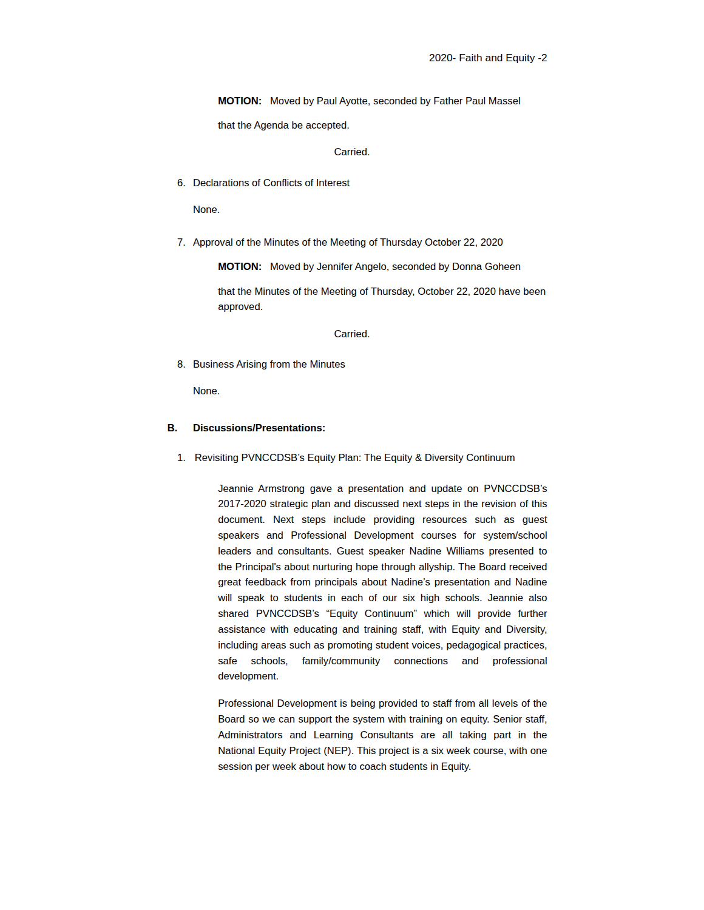2020- Faith and Equity -2
MOTION: Moved by Paul Ayotte, seconded by Father Paul Massel
that the Agenda be accepted.
Carried.
6.
Declarations of Conflicts of Interest
None.
7.
Approval of the Minutes of the Meeting of Thursday October 22, 2020
MOTION: Moved by Jennifer Angelo, seconded by Donna Goheen
that the Minutes of the Meeting of Thursday, October 22, 2020 have been approved.
Carried.
8.
Business Arising from the Minutes
None.
B.
Discussions/Presentations:
1.
Revisiting PVNCCDSB’s Equity Plan: The Equity & Diversity Continuum
Jeannie Armstrong gave a presentation and update on PVNCCDSB’s 2017-2020 strategic plan and discussed next steps in the revision of this document. Next steps include providing resources such as guest speakers and Professional Development courses for system/school leaders and consultants. Guest speaker Nadine Williams presented to the Principal's about nurturing hope through allyship. The Board received great feedback from principals about Nadine’s presentation and Nadine will speak to students in each of our six high schools. Jeannie also shared PVNCCDSB’s “Equity Continuum” which will provide further assistance with educating and training staff, with Equity and Diversity, including areas such as promoting student voices, pedagogical practices, safe schools, family/community connections and professional development.
Professional Development is being provided to staff from all levels of the Board so we can support the system with training on equity. Senior staff, Administrators and Learning Consultants are all taking part in the National Equity Project (NEP). This project is a six week course, with one session per week about how to coach students in Equity.